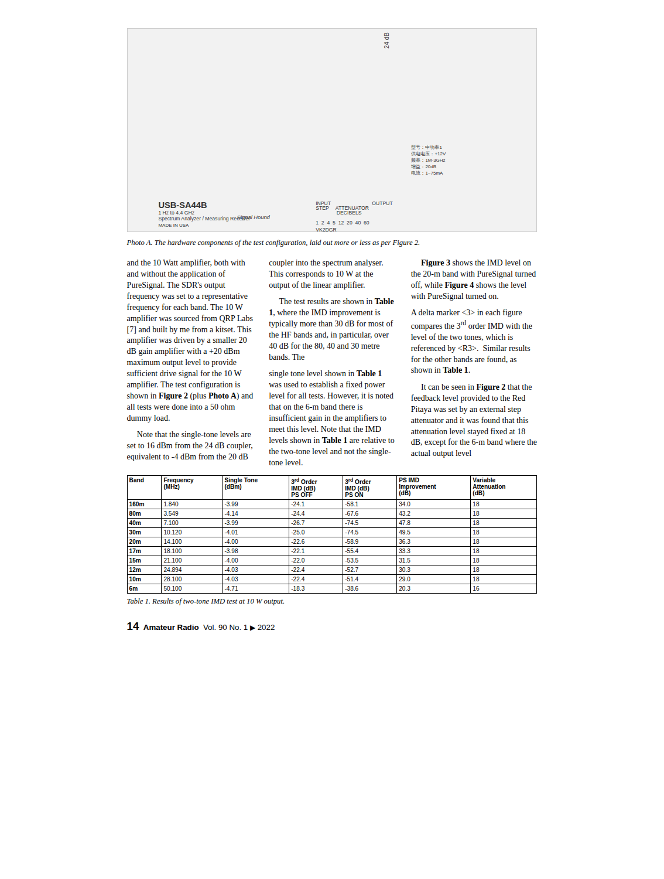24 dB USB-SA44B 1 Hz to 4.4 GHz Spectrum Analyzer / Measuring Receiver INPUT OUTPUT ATTENUATOR DECIBELS STEP 1 2 4 5 12 20 40 60 VK2DGR MADE IN USA Signal Hound 型号：中功率1
供电电压：+12V
频率：1M-3GHz
增益：20dB
电流：1~75mA
Photo A. The hardware components of the test configuration, laid out more or less as per Figure 2.
and the 10 Watt amplifier, both with and without the application of PureSignal. The SDR's output frequency was set to a representative frequency for each band. The 10 W amplifier was sourced from QRP Labs [7] and built by me from a kitset. This amplifier was driven by a smaller 20 dB gain amplifier with a +20 dBm maximum output level to provide sufficient drive signal for the 10 W amplifier. The test configuration is shown in Figure 2 (plus Photo A) and all tests were done into a 50 ohm dummy load.
Note that the single-tone levels are set to 16 dBm from the 24 dB coupler, equivalent to -4 dBm from the 20 dB coupler into the spectrum analyser. This corresponds to 10 W at the output of the linear amplifier.
The test results are shown in Table 1, where the IMD improvement is typically more than 30 dB for most of the HF bands and, in particular, over 40 dB for the 80, 40 and 30 metre bands. The
single tone level shown in Table 1 was used to establish a fixed power level for all tests. However, it is noted that on the 6-m band there is insufficient gain in the amplifiers to meet this level. Note that the IMD levels shown in Table 1 are relative to the two-tone level and not the single-tone level.
Figure 3 shows the IMD level on the 20-m band with PureSignal turned off, while Figure 4 shows the level with PureSignal turned on.
A delta marker <3> in each figure compares the 3rd order IMD with the level of the two tones, which is referenced by <R3>. Similar results for the other bands are found, as shown in Table 1.
It can be seen in Figure 2 that the feedback level provided to the Red Pitaya was set by an external step attenuator and it was found that this attenuation level stayed fixed at 18 dB, except for the 6-m band where the actual output level
| Band | Frequency (MHz) | Single Tone (dBm) | 3 rd Order IMD (dB) PS OFF | 3 rd Order IMD (dB) PS ON | PS IMD Improvement (dB) | Variable Attenuation (dB) |
| --- | --- | --- | --- | --- | --- | --- |
| 160m | 1.840 | -3.99 | -24.1 | -58.1 | 34.0 | 18 |
| 80m | 3.549 | -4.14 | -24.4 | -67.6 | 43.2 | 18 |
| 40m | 7.100 | -3.99 | -26.7 | -74.5 | 47.8 | 18 |
| 30m | 10.120 | -4.01 | -25.0 | -74.5 | 49.5 | 18 |
| 20m | 14.100 | -4.00 | -22.6 | -58.9 | 36.3 | 18 |
| 17m | 18.100 | -3.98 | -22.1 | -55.4 | 33.3 | 18 |
| 15m | 21.100 | -4.00 | -22.0 | -53.5 | 31.5 | 18 |
| 12m | 24.894 | -4.03 | -22.4 | -52.7 | 30.3 | 18 |
| 10m | 28.100 | -4.03 | -22.4 | -51.4 | 29.0 | 18 |
| 6m | 50.100 | -4.71 | -18.3 | -38.6 | 20.3 | 16 |
Table 1. Results of two-tone IMD test at 10 W output.
14 Amateur Radio Vol. 90 No. 1 ▶ 2022